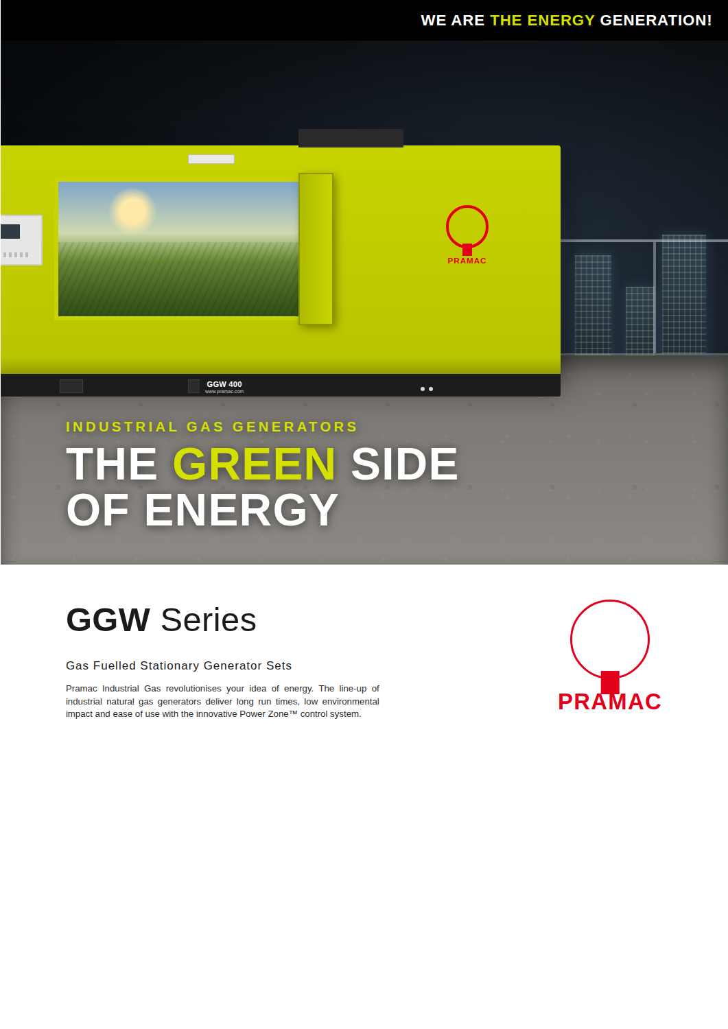We are the energy generation!
PRAMAC
GGW 400 www.pramac.com
Industrial Gas Generators
The Green Side
of Energy
GGW Series
Gas Fuelled Stationary Generator Sets
Pramac Industrial Gas revolutionises your idea of energy. The line-up of industrial natural gas generators deliver long run times, low environmental impact and ease of use with the innovative Power Zone™ control system.
PRAMAC